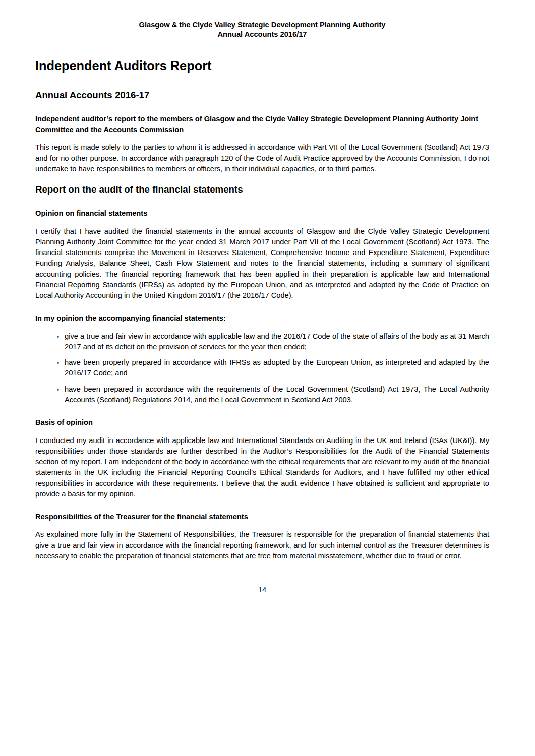Glasgow & the Clyde Valley Strategic Development Planning Authority
Annual Accounts 2016/17
Independent Auditors Report
Annual Accounts 2016-17
Independent auditor’s report to the members of Glasgow and the Clyde Valley Strategic Development Planning Authority Joint Committee and the Accounts Commission
This report is made solely to the parties to whom it is addressed in accordance with Part VII of the Local Government (Scotland) Act 1973 and for no other purpose. In accordance with paragraph 120 of the Code of Audit Practice approved by the Accounts Commission, I do not undertake to have responsibilities to members or officers, in their individual capacities, or to third parties.
Report on the audit of the financial statements
Opinion on financial statements
I certify that I have audited the financial statements in the annual accounts of Glasgow and the Clyde Valley Strategic Development Planning Authority Joint Committee for the year ended 31 March 2017 under Part VII of the Local Government (Scotland) Act 1973. The financial statements comprise the Movement in Reserves Statement, Comprehensive Income and Expenditure Statement, Expenditure Funding Analysis, Balance Sheet, Cash Flow Statement and notes to the financial statements, including a summary of significant accounting policies. The financial reporting framework that has been applied in their preparation is applicable law and International Financial Reporting Standards (IFRSs) as adopted by the European Union, and as interpreted and adapted by the Code of Practice on Local Authority Accounting in the United Kingdom 2016/17 (the 2016/17 Code).
In my opinion the accompanying financial statements:
give a true and fair view in accordance with applicable law and the 2016/17 Code of the state of affairs of the body as at 31 March 2017 and of its deficit on the provision of services for the year then ended;
have been properly prepared in accordance with IFRSs as adopted by the European Union, as interpreted and adapted by the 2016/17 Code; and
have been prepared in accordance with the requirements of the Local Government (Scotland) Act 1973, The Local Authority Accounts (Scotland) Regulations 2014, and the Local Government in Scotland Act 2003.
Basis of opinion
I conducted my audit in accordance with applicable law and International Standards on Auditing in the UK and Ireland (ISAs (UK&I)). My responsibilities under those standards are further described in the Auditor’s Responsibilities for the Audit of the Financial Statements section of my report. I am independent of the body in accordance with the ethical requirements that are relevant to my audit of the financial statements in the UK including the Financial Reporting Council’s Ethical Standards for Auditors, and I have fulfilled my other ethical responsibilities in accordance with these requirements. I believe that the audit evidence I have obtained is sufficient and appropriate to provide a basis for my opinion.
Responsibilities of the Treasurer for the financial statements
As explained more fully in the Statement of Responsibilities, the Treasurer is responsible for the preparation of financial statements that give a true and fair view in accordance with the financial reporting framework, and for such internal control as the Treasurer determines is necessary to enable the preparation of financial statements that are free from material misstatement, whether due to fraud or error.
14